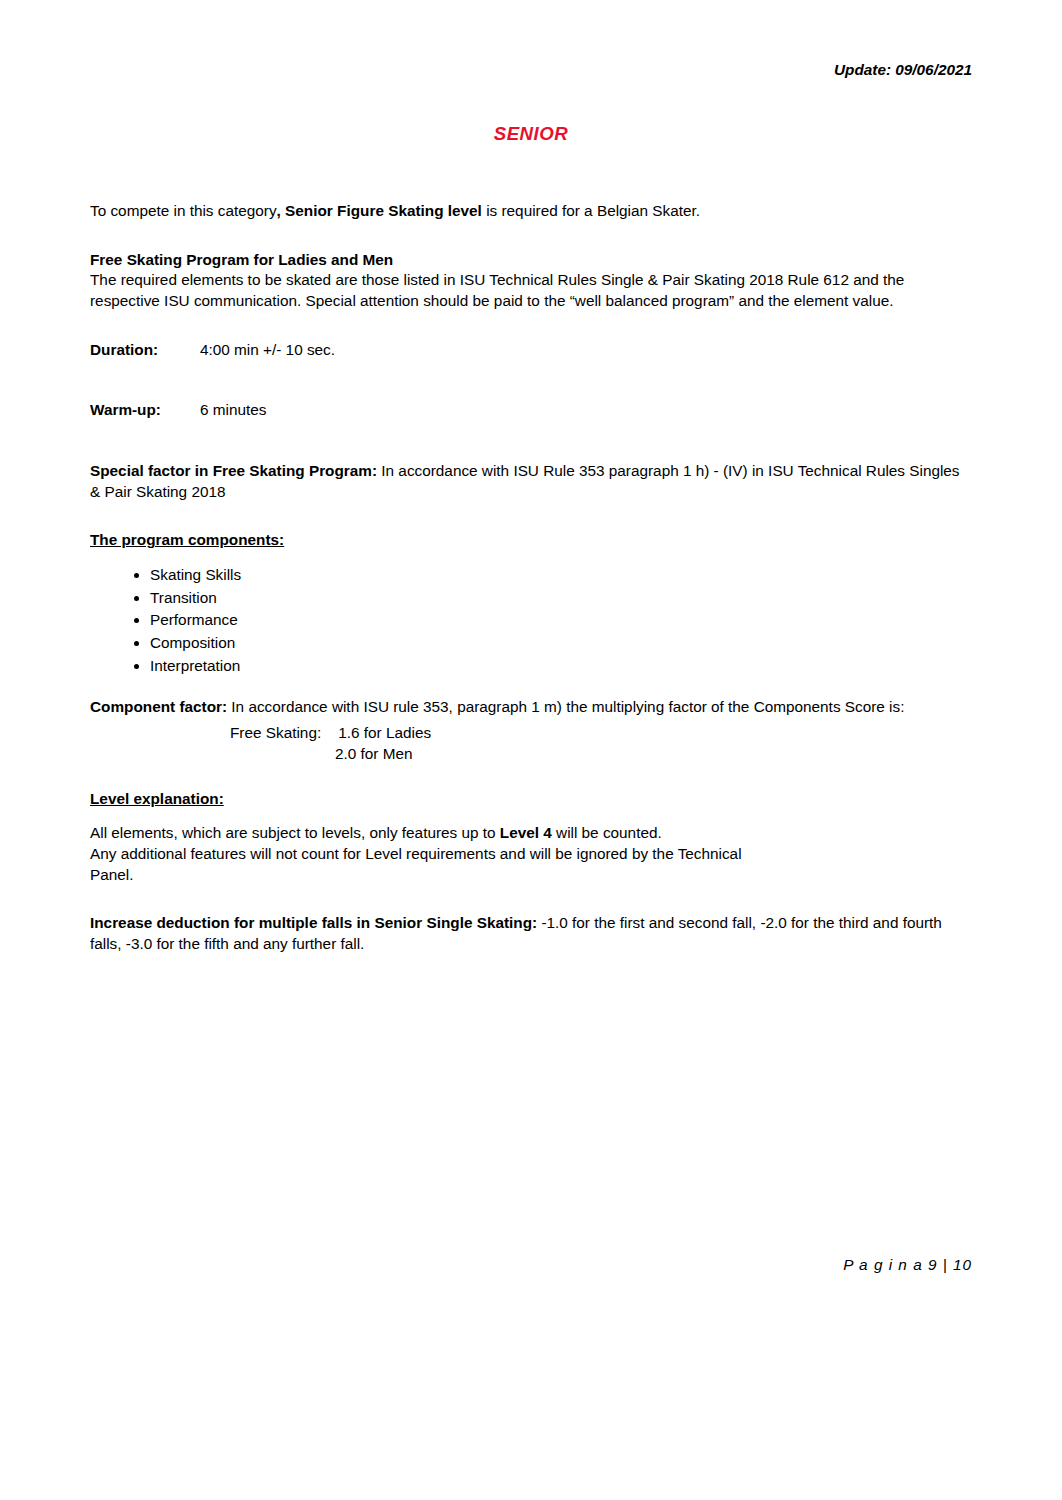Update: 09/06/2021
SENIOR
To compete in this category, Senior Figure Skating level is required for a Belgian Skater.
Free Skating Program for Ladies and Men
The required elements to be skated are those listed in ISU Technical Rules Single & Pair Skating 2018 Rule 612 and the respective ISU communication. Special attention should be paid to the “well balanced program” and the element value.
Duration: 4:00 min +/- 10 sec.
Warm-up: 6 minutes
Special factor in Free Skating Program: In accordance with ISU Rule 353 paragraph 1 h) - (IV) in ISU Technical Rules Singles & Pair Skating 2018
The program components:
Skating Skills
Transition
Performance
Composition
Interpretation
Component factor: In accordance with ISU rule 353, paragraph 1 m) the multiplying factor of the Components Score is:
Free Skating: 1.6 for Ladies
2.0 for Men
Level explanation:
All elements, which are subject to levels, only features up to Level 4 will be counted.
Any additional features will not count for Level requirements and will be ignored by the Technical
Panel.
Increase deduction for multiple falls in Senior Single Skating: -1.0 for the first and second fall, -2.0 for the third and fourth falls, -3.0 for the fifth and any further fall.
P a g i n a 9 | 10